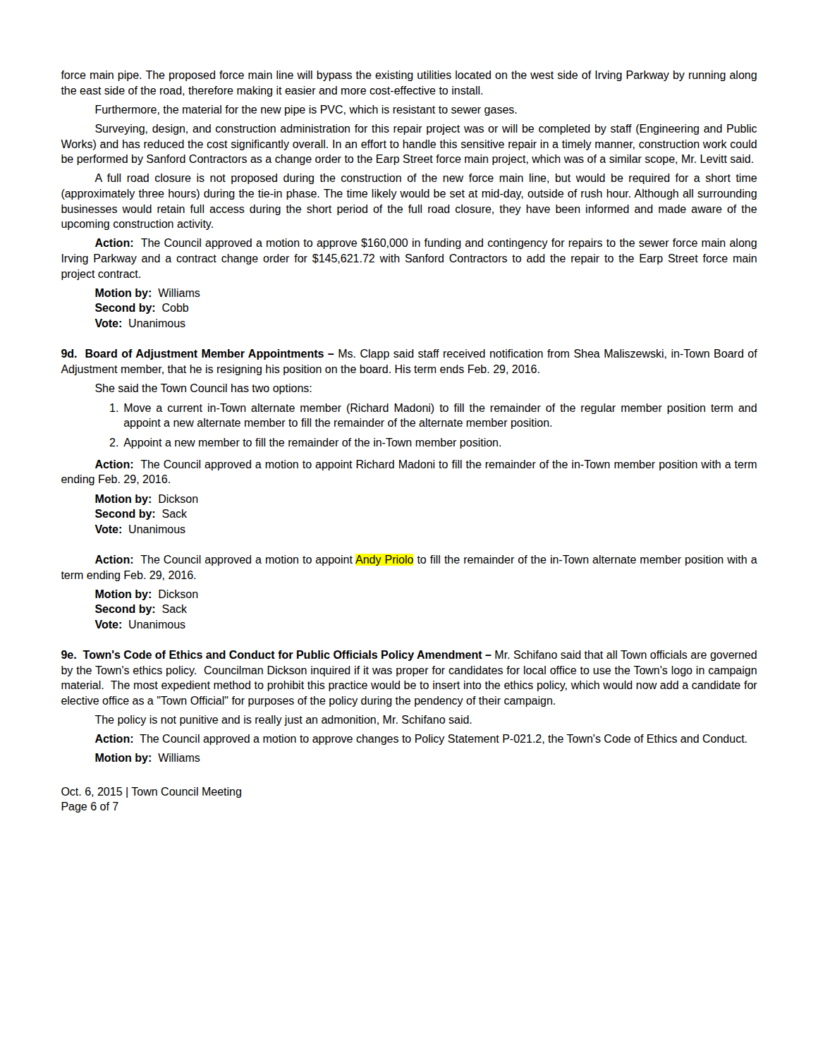force main pipe. The proposed force main line will bypass the existing utilities located on the west side of Irving Parkway by running along the east side of the road, therefore making it easier and more cost-effective to install.
Furthermore, the material for the new pipe is PVC, which is resistant to sewer gases.
Surveying, design, and construction administration for this repair project was or will be completed by staff (Engineering and Public Works) and has reduced the cost significantly overall. In an effort to handle this sensitive repair in a timely manner, construction work could be performed by Sanford Contractors as a change order to the Earp Street force main project, which was of a similar scope, Mr. Levitt said.
A full road closure is not proposed during the construction of the new force main line, but would be required for a short time (approximately three hours) during the tie-in phase. The time likely would be set at mid-day, outside of rush hour. Although all surrounding businesses would retain full access during the short period of the full road closure, they have been informed and made aware of the upcoming construction activity.
Action: The Council approved a motion to approve $160,000 in funding and contingency for repairs to the sewer force main along Irving Parkway and a contract change order for $145,621.72 with Sanford Contractors to add the repair to the Earp Street force main project contract.
Motion by: Williams
Second by: Cobb
Vote: Unanimous
9d. Board of Adjustment Member Appointments – Ms. Clapp said staff received notification from Shea Maliszewski, in-Town Board of Adjustment member, that he is resigning his position on the board. His term ends Feb. 29, 2016.
She said the Town Council has two options:
Move a current in-Town alternate member (Richard Madoni) to fill the remainder of the regular member position term and appoint a new alternate member to fill the remainder of the alternate member position.
Appoint a new member to fill the remainder of the in-Town member position.
Action: The Council approved a motion to appoint Richard Madoni to fill the remainder of the in-Town member position with a term ending Feb. 29, 2016.
Motion by: Dickson
Second by: Sack
Vote: Unanimous
Action: The Council approved a motion to appoint Andy Priolo to fill the remainder of the in-Town alternate member position with a term ending Feb. 29, 2016.
Motion by: Dickson
Second by: Sack
Vote: Unanimous
9e. Town's Code of Ethics and Conduct for Public Officials Policy Amendment – Mr. Schifano said that all Town officials are governed by the Town's ethics policy. Councilman Dickson inquired if it was proper for candidates for local office to use the Town's logo in campaign material. The most expedient method to prohibit this practice would be to insert into the ethics policy, which would now add a candidate for elective office as a "Town Official" for purposes of the policy during the pendency of their campaign.
The policy is not punitive and is really just an admonition, Mr. Schifano said.
Action: The Council approved a motion to approve changes to Policy Statement P-021.2, the Town's Code of Ethics and Conduct.
Motion by: Williams
Oct. 6, 2015 | Town Council Meeting
Page 6 of 7